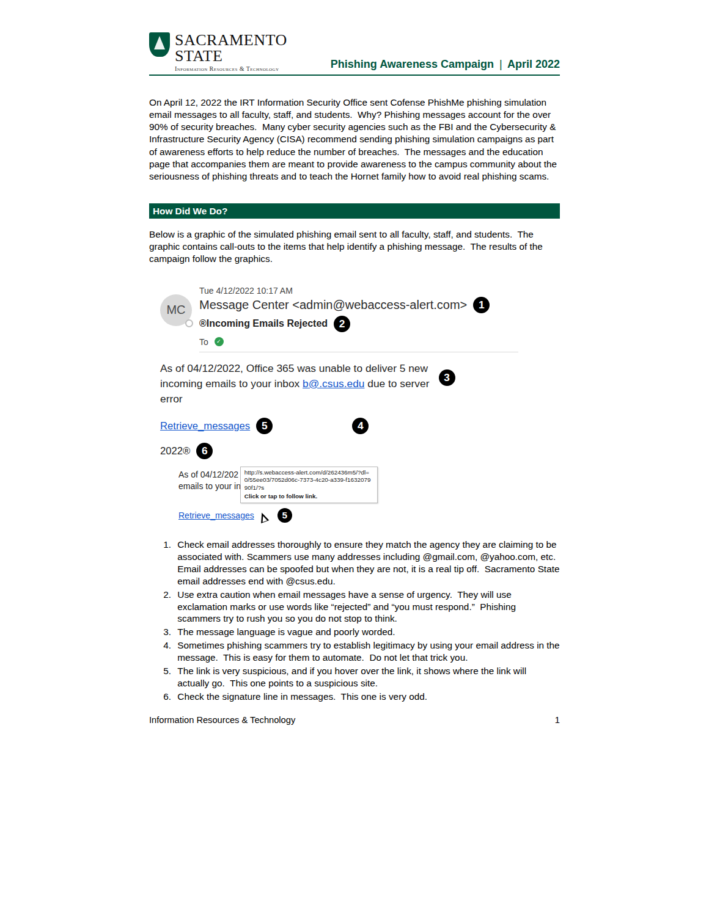SACRAMENTO STATE
Information Resources & Technology
Phishing Awareness Campaign | April 2022
On April 12, 2022 the IRT Information Security Office sent Cofense PhishMe phishing simulation email messages to all faculty, staff, and students. Why? Phishing messages account for the over 90% of security breaches. Many cyber security agencies such as the FBI and the Cybersecurity & Infrastructure Security Agency (CISA) recommend sending phishing simulation campaigns as part of awareness efforts to help reduce the number of breaches. The messages and the education page that accompanies them are meant to provide awareness to the campus community about the seriousness of phishing threats and to teach the Hornet family how to avoid real phishing scams.
How Did We Do?
Below is a graphic of the simulated phishing email sent to all faculty, staff, and students. The graphic contains call-outs to the items that help identify a phishing message. The results of the campaign follow the graphics.
MC
Tue 4/12/2022 10:17 AM
Message Center <admin@webaccess-alert.com> 1
®Incoming Emails Rejected 2
To ✓
As of 04/12/2022, Office 365 was unable to deliver 5 new incoming emails to your inbox b@.csus.edu due to server error
3
Retrieve_messages 5 4
2022® 6
As of 04/12/2022, Office 365 was unable to deliver 5 new incoming
emails to your inbox b@.csus.edu due to server error
http://s.webaccess-alert.com/d/262436m5/?dl=0/55ee03/7052d06c-7373-4c20-a339-f163207990f1/?s
Click or tap to follow link.
Retrieve_messages 5
Check email addresses thoroughly to ensure they match the agency they are claiming to be associated with. Scammers use many addresses including @gmail.com, @yahoo.com, etc. Email addresses can be spoofed but when they are not, it is a real tip off. Sacramento State email addresses end with @csus.edu.
Use extra caution when email messages have a sense of urgency. They will use exclamation marks or use words like “rejected” and “you must respond.” Phishing scammers try to rush you so you do not stop to think.
The message language is vague and poorly worded.
Sometimes phishing scammers try to establish legitimacy by using your email address in the message. This is easy for them to automate. Do not let that trick you.
The link is very suspicious, and if you hover over the link, it shows where the link will actually go. This one points to a suspicious site.
Check the signature line in messages. This one is very odd.
Information Resources & Technology 1